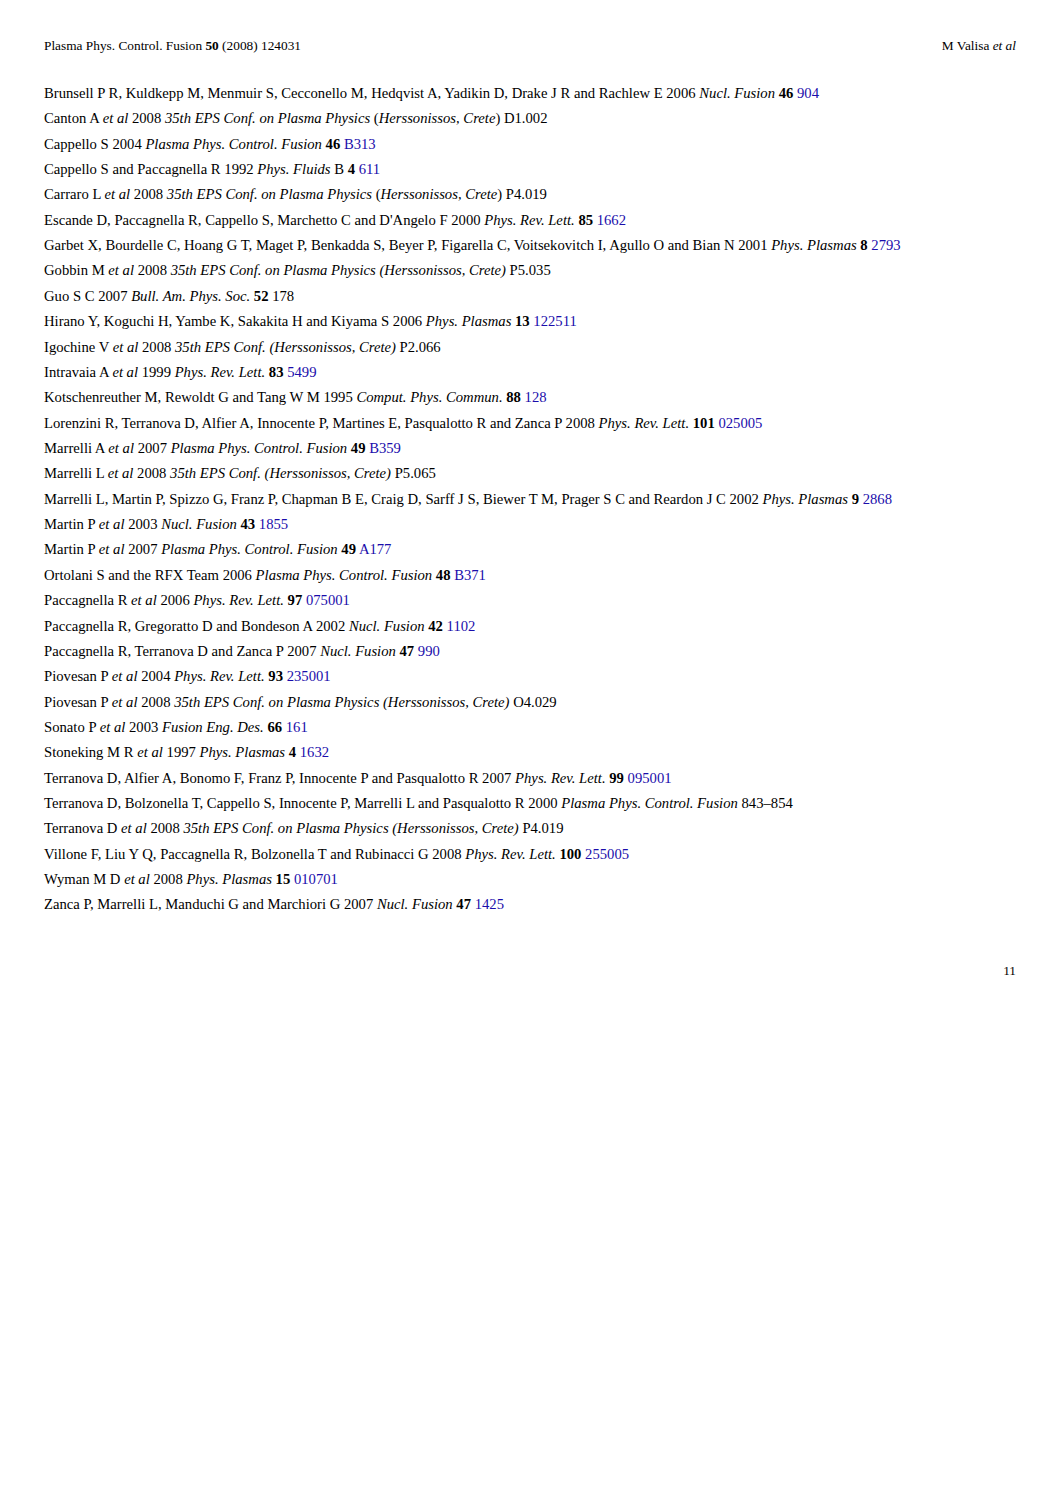Plasma Phys. Control. Fusion 50 (2008) 124031 M Valisa et al
Brunsell P R, Kuldkepp M, Menmuir S, Cecconello M, Hedqvist A, Yadikin D, Drake J R and Rachlew E 2006 Nucl. Fusion 46 904
Canton A et al 2008 35th EPS Conf. on Plasma Physics (Herssonissos, Crete) D1.002
Cappello S 2004 Plasma Phys. Control. Fusion 46 B313
Cappello S and Paccagnella R 1992 Phys. Fluids B 4 611
Carraro L et al 2008 35th EPS Conf. on Plasma Physics (Herssonissos, Crete) P4.019
Escande D, Paccagnella R, Cappello S, Marchetto C and D'Angelo F 2000 Phys. Rev. Lett. 85 1662
Garbet X, Bourdelle C, Hoang G T, Maget P, Benkadda S, Beyer P, Figarella C, Voitsekovitch I, Agullo O and Bian N 2001 Phys. Plasmas 8 2793
Gobbin M et al 2008 35th EPS Conf. on Plasma Physics (Herssonissos, Crete) P5.035
Guo S C 2007 Bull. Am. Phys. Soc. 52 178
Hirano Y, Koguchi H, Yambe K, Sakakita H and Kiyama S 2006 Phys. Plasmas 13 122511
Igochine V et al 2008 35th EPS Conf. (Herssonissos, Crete) P2.066
Intravaia A et al 1999 Phys. Rev. Lett. 83 5499
Kotschenreuther M, Rewoldt G and Tang W M 1995 Comput. Phys. Commun. 88 128
Lorenzini R, Terranova D, Alfier A, Innocente P, Martines E, Pasqualotto R and Zanca P 2008 Phys. Rev. Lett. 101 025005
Marrelli A et al 2007 Plasma Phys. Control. Fusion 49 B359
Marrelli L et al 2008 35th EPS Conf. (Herssonissos, Crete) P5.065
Marrelli L, Martin P, Spizzo G, Franz P, Chapman B E, Craig D, Sarff J S, Biewer T M, Prager S C and Reardon J C 2002 Phys. Plasmas 9 2868
Martin P et al 2003 Nucl. Fusion 43 1855
Martin P et al 2007 Plasma Phys. Control. Fusion 49 A177
Ortolani S and the RFX Team 2006 Plasma Phys. Control. Fusion 48 B371
Paccagnella R et al 2006 Phys. Rev. Lett. 97 075001
Paccagnella R, Gregoratto D and Bondeson A 2002 Nucl. Fusion 42 1102
Paccagnella R, Terranova D and Zanca P 2007 Nucl. Fusion 47 990
Piovesan P et al 2004 Phys. Rev. Lett. 93 235001
Piovesan P et al 2008 35th EPS Conf. on Plasma Physics (Herssonissos, Crete) O4.029
Sonato P et al 2003 Fusion Eng. Des. 66 161
Stoneking M R et al 1997 Phys. Plasmas 4 1632
Terranova D, Alfier A, Bonomo F, Franz P, Innocente P and Pasqualotto R 2007 Phys. Rev. Lett. 99 095001
Terranova D, Bolzonella T, Cappello S, Innocente P, Marrelli L and Pasqualotto R 2000 Plasma Phys. Control. Fusion 843–854
Terranova D et al 2008 35th EPS Conf. on Plasma Physics (Herssonissos, Crete) P4.019
Villone F, Liu Y Q, Paccagnella R, Bolzonella T and Rubinacci G 2008 Phys. Rev. Lett. 100 255005
Wyman M D et al 2008 Phys. Plasmas 15 010701
Zanca P, Marrelli L, Manduchi G and Marchiori G 2007 Nucl. Fusion 47 1425
11